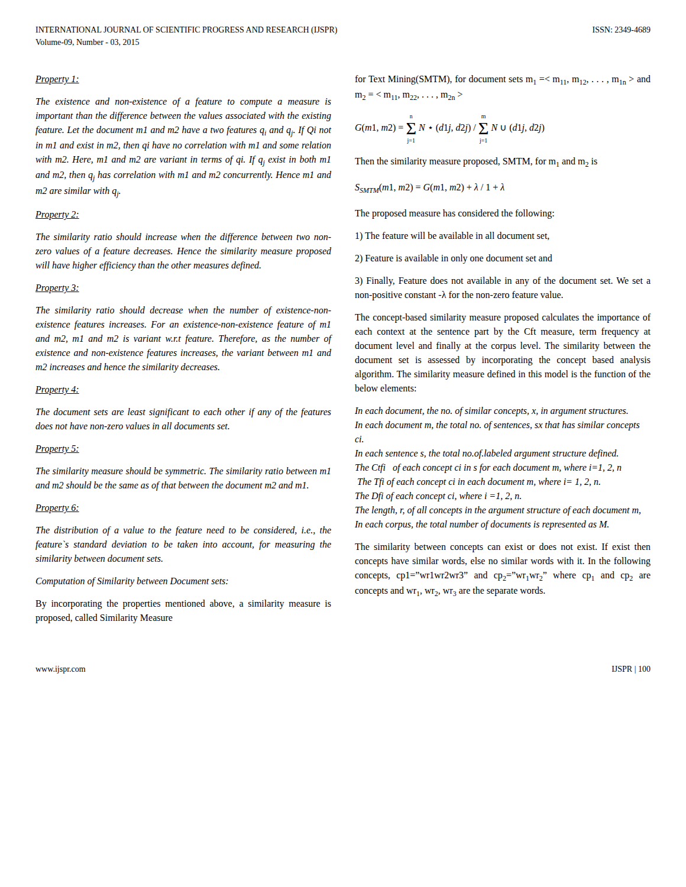INTERNATIONAL JOURNAL OF SCIENTIFIC PROGRESS AND RESEARCH (IJSPR)
ISSN: 2349-4689
Volume-09, Number - 03, 2015
Property 1:
The existence and non-existence of a feature to compute a measure is important than the difference between the values associated with the existing feature. Let the document m1 and m2 have a two features qi and qj. If Qi not in m1 and exist in m2, then qi have no correlation with m1 and some relation with m2. Here, m1 and m2 are variant in terms of qi. If qj exist in both m1 and m2, then qj has correlation with m1 and m2 concurrently. Hence m1 and m2 are similar with qj.
Property 2:
The similarity ratio should increase when the difference between two non-zero values of a feature decreases. Hence the similarity measure proposed will have higher efficiency than the other measures defined.
Property 3:
The similarity ratio should decrease when the number of existence-non-existence features increases. For an existence-non-existence feature of m1 and m2, m1 and m2 is variant w.r.t feature. Therefore, as the number of existence and non-existence features increases, the variant between m1 and m2 increases and hence the similarity decreases.
Property 4:
The document sets are least significant to each other if any of the features does not have non-zero values in all documents set.
Property 5:
The similarity measure should be symmetric. The similarity ratio between m1 and m2 should be the same as of that between the document m2 and m1.
Property 6:
The distribution of a value to the feature need to be considered, i.e., the feature`s standard deviation to be taken into account, for measuring the similarity between document sets.
Computation of Similarity between Document sets:
By incorporating the properties mentioned above, a similarity measure is proposed, called Similarity Measure
for Text Mining(SMTM), for document sets m1 =< m11, m12, . . . , m1n > and m2 = < m11, m22, . . . , m2n >
G(m 1, m 2) = n Σ j=1 N ⋆ (d 1 j, d 2 j) / m Σ j=1 N ∪ (d 1 j, d 2 j)
Then the similarity measure proposed, SMTM, for m1 and m2 is
SSMTM(m 1, m 2) = G(m 1, m 2) + λ / 1 + λ
The proposed measure has considered the following:
1) The feature will be available in all document set,
2) Feature is available in only one document set and
3) Finally, Feature does not available in any of the document set. We set a non-positive constant -λ for the non-zero feature value.
The concept-based similarity measure proposed calculates the importance of each context at the sentence part by the Cft measure, term frequency at document level and finally at the corpus level. The similarity between the document set is assessed by incorporating the concept based analysis algorithm. The similarity measure defined in this model is the function of the below elements:
In each document, the no. of similar concepts, x, in argument structures. In each document m, the total no. of sentences, sx that has similar concepts ci. In each sentence s, the total no.of.labeled argument structure defined. The Ctfi of each concept ci in s for each document m, where i=1, 2, n The Tfi of each concept ci in each document m, where i= 1, 2, n. The Dfi of each concept ci, where i =1, 2, n. The length, r, of all concepts in the argument structure of each document m, In each corpus, the total number of documents is represented as M.
The similarity between concepts can exist or does not exist. If exist then concepts have similar words, else no similar words with it. In the following concepts, cp1=”wr1wr2wr3” and cp2=”wr1wr2” where cp1 and cp2 are concepts and wr1, wr2, wr3 are the separate words.
www.ijspr.com
IJSPR | 100